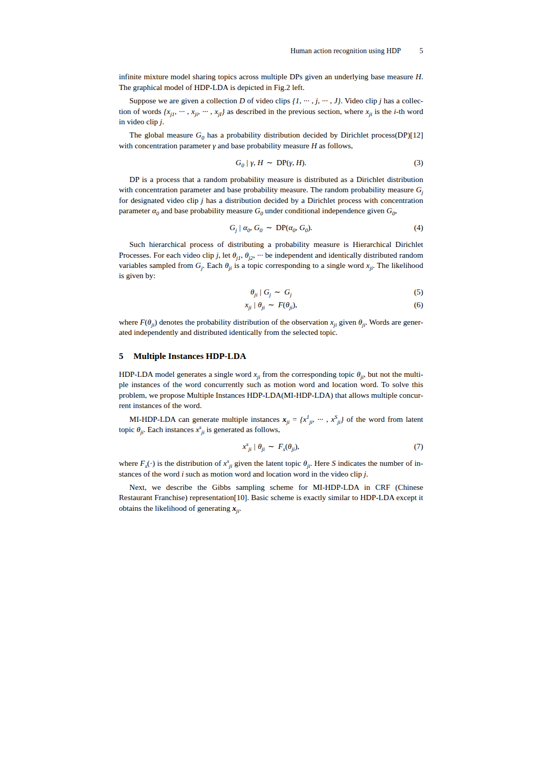Human action recognition using HDP 5
infinite mixture model sharing topics across multiple DPs given an underlying base measure H. The graphical model of HDP-LDA is depicted in Fig.2 left.
Suppose we are given a collection D of video clips {1, ··· , j, ··· , J}. Video clip j has a collection of words {xj1, ··· , xji, ··· , xjI} as described in the previous section, where xji is the i-th word in video clip j.
The global measure G0 has a probability distribution decided by Dirichlet process(DP)[12] with concentration parameter γ and base probability measure H as follows,
G0|γ, H ∼ DP(γ, H). (3)
DP is a process that a random probability measure is distributed as a Dirichlet distribution with concentration parameter and base probability measure. The random probability measure Gj for designated video clip j has a distribution decided by a Dirichlet process with concentration parameter α0 and base probability measure G0 under conditional independence given G0,
Gj|α0, G0 ∼ DP(α0, G0). (4)
Such hierarchical process of distributing a probability measure is Hierarchical Dirichlet Processes. For each video clip j, let θj1, θj2, ··· be independent and identically distributed random variables sampled from Gj. Each θji is a topic corresponding to a single word xji. The likelihood is given by:
θji|Gj ∼ Gj (5) xji|θji ∼ F(θji), (6)
where F(θji) denotes the probability distribution of the observation xji given θji. Words are generated independently and distributed identically from the selected topic.
5 Multiple Instances HDP-LDA
HDP-LDA model generates a single word xji from the corresponding topic θji, but not the multiple instances of the word concurrently such as motion word and location word. To solve this problem, we propose Multiple Instances HDP-LDA(MI-HDP-LDA) that allows multiple concurrent instances of the word.
MI-HDP-LDA can generate multiple instances xji = {x1ji, ··· , xSji} of the word from latent topic θji. Each instances xsji is generated as follows,
xsji|θji ∼ Fs(θji), (7)
where Fs(·) is the distribution of xsji given the latent topic θji. Here S indicates the number of instances of the word i such as motion word and location word in the video clip j.
Next, we describe the Gibbs sampling scheme for MI-HDP-LDA in CRF (Chinese Restaurant Franchise) representation[10]. Basic scheme is exactly similar to HDP-LDA except it obtains the likelihood of generating xji.